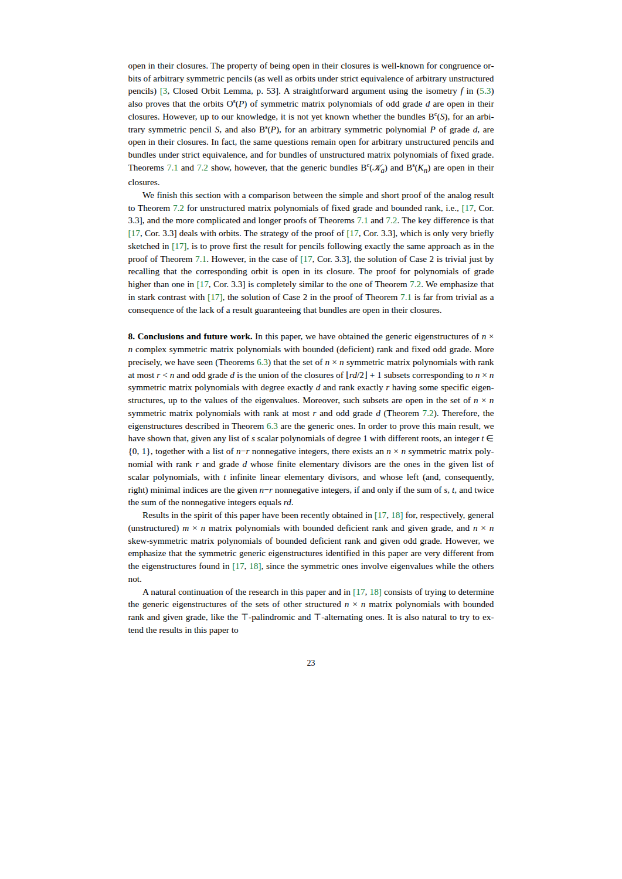open in their closures. The property of being open in their closures is well-known for congruence orbits of arbitrary symmetric pencils (as well as orbits under strict equivalence of arbitrary unstructured pencils) [3, Closed Orbit Lemma, p. 53]. A straightforward argument using the isometry f in (5.3) also proves that the orbits Os(P) of symmetric matrix polynomials of odd grade d are open in their closures. However, up to our knowledge, it is not yet known whether the bundles Bc(S), for an arbitrary symmetric pencil S, and also Bs(P), for an arbitrary symmetric polynomial P of grade d, are open in their closures. In fact, the same questions remain open for arbitrary unstructured pencils and bundles under strict equivalence, and for bundles of unstructured matrix polynomials of fixed grade. Theorems 7.1 and 7.2 show, however, that the generic bundles Bc(𝒦a) and Bs(Kn) are open in their closures.
We finish this section with a comparison between the simple and short proof of the analog result to Theorem 7.2 for unstructured matrix polynomials of fixed grade and bounded rank, i.e., [17, Cor. 3.3], and the more complicated and longer proofs of Theorems 7.1 and 7.2. The key difference is that [17, Cor. 3.3] deals with orbits. The strategy of the proof of [17, Cor. 3.3], which is only very briefly sketched in [17], is to prove first the result for pencils following exactly the same approach as in the proof of Theorem 7.1. However, in the case of [17, Cor. 3.3], the solution of Case 2 is trivial just by recalling that the corresponding orbit is open in its closure. The proof for polynomials of grade higher than one in [17, Cor. 3.3] is completely similar to the one of Theorem 7.2. We emphasize that in stark contrast with [17], the solution of Case 2 in the proof of Theorem 7.1 is far from trivial as a consequence of the lack of a result guaranteeing that bundles are open in their closures.
8. Conclusions and future work. In this paper, we have obtained the generic eigenstructures of n × n complex symmetric matrix polynomials with bounded (deficient) rank and fixed odd grade. More precisely, we have seen (Theorems 6.3) that the set of n × n symmetric matrix polynomials with rank at most r < n and odd grade d is the union of the closures of ⌊rd/2⌋ + 1 subsets corresponding to n × n symmetric matrix polynomials with degree exactly d and rank exactly r having some specific eigenstructures, up to the values of the eigenvalues. Moreover, such subsets are open in the set of n × n symmetric matrix polynomials with rank at most r and odd grade d (Theorem 7.2). Therefore, the eigenstructures described in Theorem 6.3 are the generic ones. In order to prove this main result, we have shown that, given any list of s scalar polynomials of degree 1 with different roots, an integer t ∈ {0, 1}, together with a list of n−r nonnegative integers, there exists an n × n symmetric matrix polynomial with rank r and grade d whose finite elementary divisors are the ones in the given list of scalar polynomials, with t infinite linear elementary divisors, and whose left (and, consequently, right) minimal indices are the given n−r nonnegative integers, if and only if the sum of s, t, and twice the sum of the nonnegative integers equals rd.
Results in the spirit of this paper have been recently obtained in [17, 18] for, respectively, general (unstructured) m × n matrix polynomials with bounded deficient rank and given grade, and n × n skew-symmetric matrix polynomials of bounded deficient rank and given odd grade. However, we emphasize that the symmetric generic eigenstructures identified in this paper are very different from the eigenstructures found in [17, 18], since the symmetric ones involve eigenvalues while the others not.
A natural continuation of the research in this paper and in [17, 18] consists of trying to determine the generic eigenstructures of the sets of other structured n × n matrix polynomials with bounded rank and given grade, like the ⊤-palindromic and ⊤-alternating ones. It is also natural to try to extend the results in this paper to
23